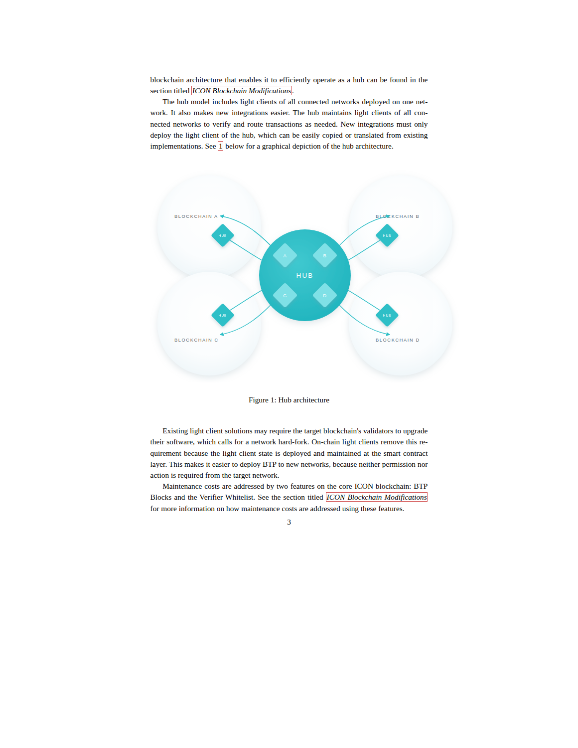blockchain architecture that enables it to efficiently operate as a hub can be found in the section titled ICON Blockchain Modifications.
The hub model includes light clients of all connected networks deployed on one network. It also makes new integrations easier. The hub maintains light clients of all connected networks to verify and route transactions as needed. New integrations must only deploy the light client of the hub, which can be easily copied or translated from existing implementations. See 1 below for a graphical depiction of the hub architecture.
BLOCKCHAIN A BLOCKCHAIN B BLOCKCHAIN C BLOCKCHAIN D HUB A B C D HUB HUB HUB HUB
Figure 1: Hub architecture
Existing light client solutions may require the target blockchain's validators to upgrade their software, which calls for a network hard-fork. On-chain light clients remove this requirement because the light client state is deployed and maintained at the smart contract layer. This makes it easier to deploy BTP to new networks, because neither permission nor action is required from the target network.
Maintenance costs are addressed by two features on the core ICON blockchain: BTP Blocks and the Verifier Whitelist. See the section titled ICON Blockchain Modifications for more information on how maintenance costs are addressed using these features.
3